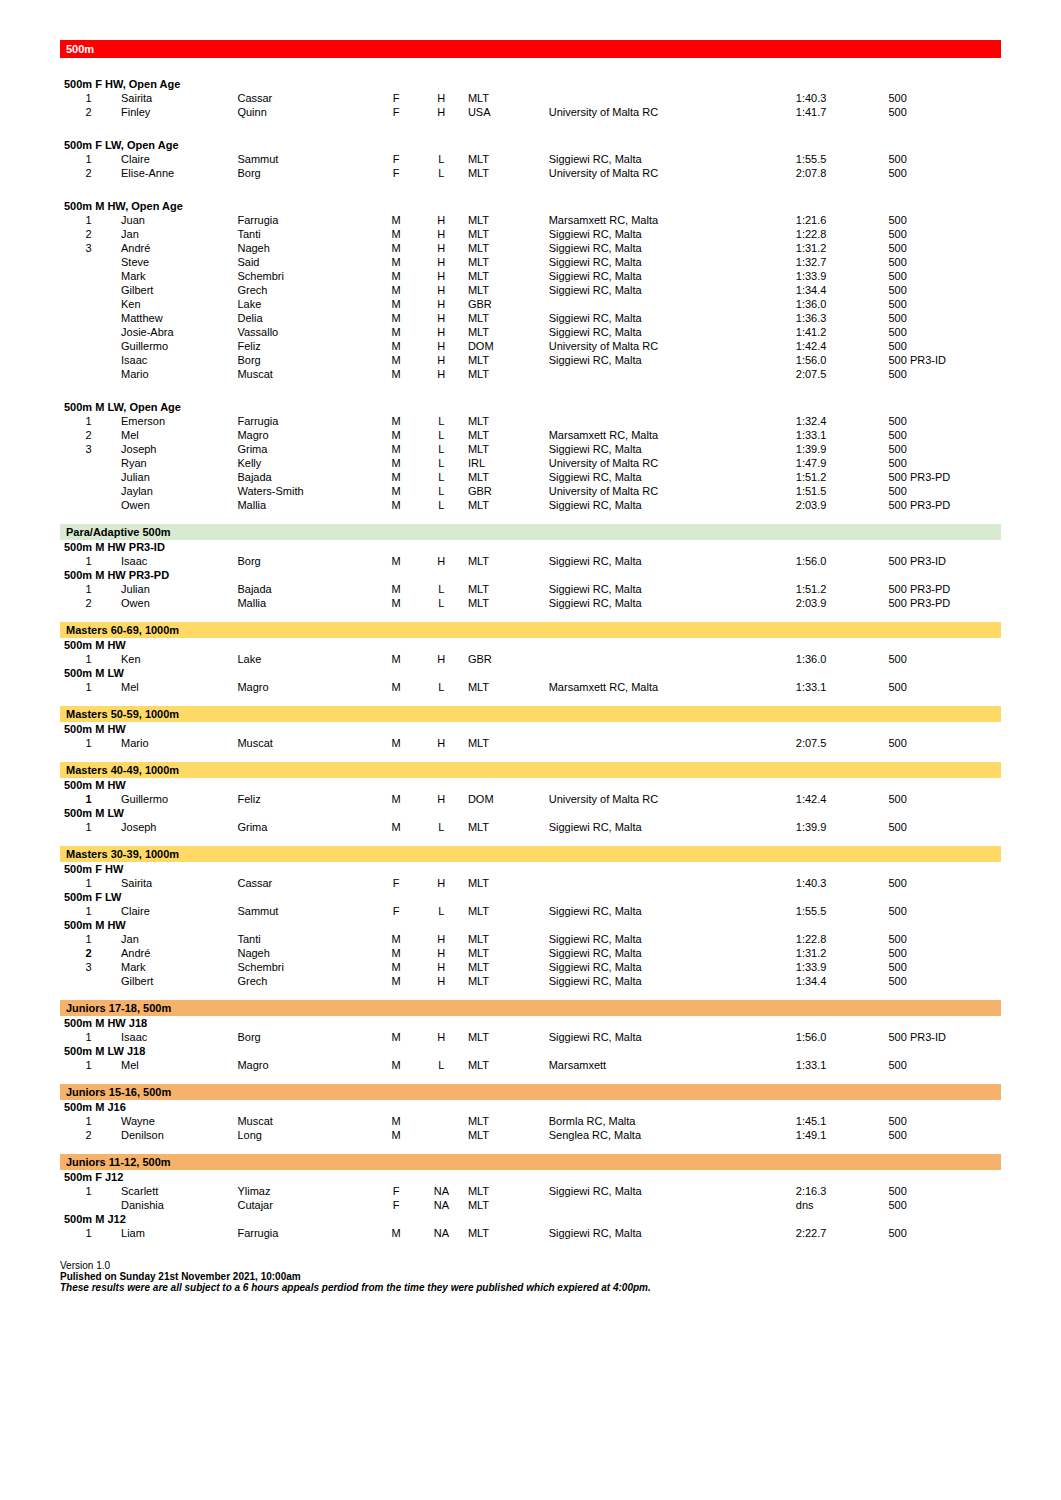| 500m |
| 500m F HW, Open Age |
| 1 | Sairita | Cassar | F | H | MLT | | 1:40.3 | 500 |
| 2 | Finley | Quinn | F | H | USA | University of Malta RC | 1:41.7 | 500 |
| 500m F LW, Open Age |
| 1 | Claire | Sammut | F | L | MLT | Siggiewi RC, Malta | 1:55.5 | 500 |
| 2 | Elise-Anne | Borg | F | L | MLT | University of Malta RC | 2:07.8 | 500 |
| 500m M HW, Open Age |
| 1 | Juan | Farrugia | M | H | MLT | Marsamxett RC, Malta | 1:21.6 | 500 |
| 2 | Jan | Tanti | M | H | MLT | Siggiewi RC, Malta | 1:22.8 | 500 |
| 3 | André | Nageh | M | H | MLT | Siggiewi RC, Malta | 1:31.2 | 500 |
| | Steve | Said | M | H | MLT | Siggiewi RC, Malta | 1:32.7 | 500 |
| | Mark | Schembri | M | H | MLT | Siggiewi RC, Malta | 1:33.9 | 500 |
| | Gilbert | Grech | M | H | MLT | Siggiewi RC, Malta | 1:34.4 | 500 |
| | Ken | Lake | M | H | GBR | | 1:36.0 | 500 |
| | Matthew | Delia | M | H | MLT | Siggiewi RC, Malta | 1:36.3 | 500 |
| | Josie-Abra | Vassallo | M | H | MLT | Siggiewi RC, Malta | 1:41.2 | 500 |
| | Guillermo | Feliz | M | H | DOM | University of Malta RC | 1:42.4 | 500 |
| | Isaac | Borg | M | H | MLT | Siggiewi RC, Malta | 1:56.0 | 500 PR3-ID |
| | Mario | Muscat | M | H | MLT | | 2:07.5 | 500 |
| 500m M LW, Open Age |
| 1 | Emerson | Farrugia | M | L | MLT | | 1:32.4 | 500 |
| 2 | Mel | Magro | M | L | MLT | Marsamxett RC, Malta | 1:33.1 | 500 |
| 3 | Joseph | Grima | M | L | MLT | Siggiewi RC, Malta | 1:39.9 | 500 |
| | Ryan | Kelly | M | L | IRL | University of Malta RC | 1:47.9 | 500 |
| | Julian | Bajada | M | L | MLT | Siggiewi RC, Malta | 1:51.2 | 500 PR3-PD |
| | Jaylan | Waters-Smith | M | L | GBR | University of Malta RC | 1:51.5 | 500 |
| | Owen | Mallia | M | L | MLT | Siggiewi RC, Malta | 2:03.9 | 500 PR3-PD |
| Para/Adaptive 500m |
| 500m M HW PR3-ID |
| 1 | Isaac | Borg | M | H | MLT | Siggiewi RC, Malta | 1:56.0 | 500 PR3-ID |
| 500m M HW PR3-PD |
| 1 | Julian | Bajada | M | L | MLT | Siggiewi RC, Malta | 1:51.2 | 500 PR3-PD |
| 2 | Owen | Mallia | M | L | MLT | Siggiewi RC, Malta | 2:03.9 | 500 PR3-PD |
| Masters 60-69, 1000m |
| 500m M HW |
| 1 | Ken | Lake | M | H | GBR | | 1:36.0 | 500 |
| 500m M LW |
| 1 | Mel | Magro | M | L | MLT | Marsamxett RC, Malta | 1:33.1 | 500 |
| Masters 50-59, 1000m |
| 500m M HW |
| 1 | Mario | Muscat | M | H | MLT | | 2:07.5 | 500 |
| Masters 40-49, 1000m |
| 500m M HW |
| 1 | Guillermo | Feliz | M | H | DOM | University of Malta RC | 1:42.4 | 500 |
| 500m M LW |
| 1 | Joseph | Grima | M | L | MLT | Siggiewi RC, Malta | 1:39.9 | 500 |
| Masters 30-39, 1000m |
| 500m F HW |
| 1 | Sairita | Cassar | F | H | MLT | | 1:40.3 | 500 |
| 500m F LW |
| 1 | Claire | Sammut | F | L | MLT | Siggiewi RC, Malta | 1:55.5 | 500 |
| 500m M HW |
| 1 | Jan | Tanti | M | H | MLT | Siggiewi RC, Malta | 1:22.8 | 500 |
| 2 | André | Nageh | M | H | MLT | Siggiewi RC, Malta | 1:31.2 | 500 |
| 3 | Mark | Schembri | M | H | MLT | Siggiewi RC, Malta | 1:33.9 | 500 |
| | Gilbert | Grech | M | H | MLT | Siggiewi RC, Malta | 1:34.4 | 500 |
| Juniors 17-18, 500m |
| 500m M HW J18 |
| 1 | Isaac | Borg | M | H | MLT | Siggiewi RC, Malta | 1:56.0 | 500 PR3-ID |
| 500m M LW J18 |
| 1 | Mel | Magro | M | L | MLT | Marsamxett | 1:33.1 | 500 |
| Juniors 15-16, 500m |
| 500m M J16 |
| 1 | Wayne | Muscat | M | | MLT | Bormla RC, Malta | 1:45.1 | 500 |
| 2 | Denilson | Long | M | | MLT | Senglea RC, Malta | 1:49.1 | 500 |
| Juniors 11-12, 500m |
| 500m F J12 |
| 1 | Scarlett | Ylimaz | F | NA | MLT | Siggiewi RC, Malta | 2:16.3 | 500 |
| | Danishia | Cutajar | F | NA | MLT | | dns | 500 |
| 500m M J12 |
| 1 | Liam | Farrugia | M | NA | MLT | Siggiewi RC, Malta | 2:22.7 | 500 |
Version 1.0
Pulished on Sunday 21st November 2021, 10:00am
These results were are all subject to a 6 hours appeals perdiod from the time they were published which expiered at 4:00pm.